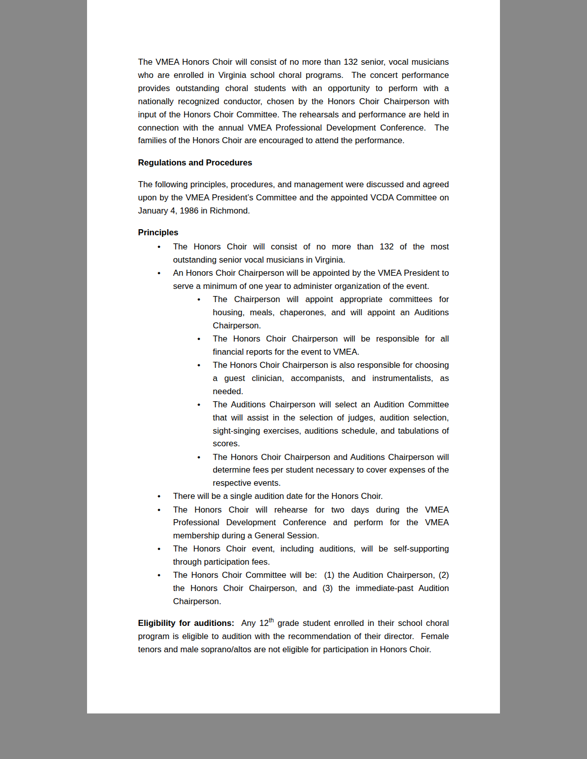The VMEA Honors Choir will consist of no more than 132 senior, vocal musicians who are enrolled in Virginia school choral programs. The concert performance provides outstanding choral students with an opportunity to perform with a nationally recognized conductor, chosen by the Honors Choir Chairperson with input of the Honors Choir Committee. The rehearsals and performance are held in connection with the annual VMEA Professional Development Conference. The families of the Honors Choir are encouraged to attend the performance.
Regulations and Procedures
The following principles, procedures, and management were discussed and agreed upon by the VMEA President’s Committee and the appointed VCDA Committee on January 4, 1986 in Richmond.
Principles
The Honors Choir will consist of no more than 132 of the most outstanding senior vocal musicians in Virginia.
An Honors Choir Chairperson will be appointed by the VMEA President to serve a minimum of one year to administer organization of the event.
The Chairperson will appoint appropriate committees for housing, meals, chaperones, and will appoint an Auditions Chairperson.
The Honors Choir Chairperson will be responsible for all financial reports for the event to VMEA.
The Honors Choir Chairperson is also responsible for choosing a guest clinician, accompanists, and instrumentalists, as needed.
The Auditions Chairperson will select an Audition Committee that will assist in the selection of judges, audition selection, sight-singing exercises, auditions schedule, and tabulations of scores.
The Honors Choir Chairperson and Auditions Chairperson will determine fees per student necessary to cover expenses of the respective events.
There will be a single audition date for the Honors Choir.
The Honors Choir will rehearse for two days during the VMEA Professional Development Conference and perform for the VMEA membership during a General Session.
The Honors Choir event, including auditions, will be self-supporting through participation fees.
The Honors Choir Committee will be: (1) the Audition Chairperson, (2) the Honors Choir Chairperson, and (3) the immediate-past Audition Chairperson.
Eligibility for auditions: Any 12th grade student enrolled in their school choral program is eligible to audition with the recommendation of their director. Female tenors and male soprano/altos are not eligible for participation in Honors Choir.